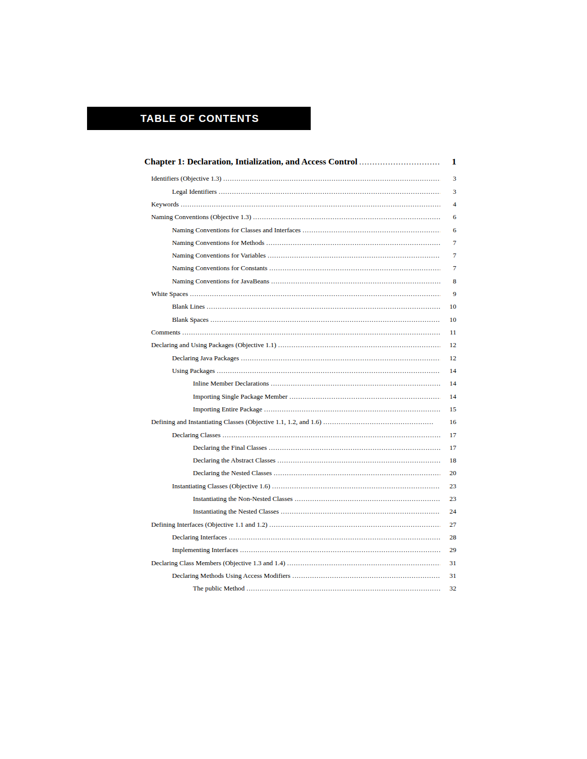TABLE OF CONTENTS
Chapter 1: Declaration, Intialization, and Access Control ....................................... 1
Identifiers (Objective 1.3) ..................................................................................................................... 3
Legal Identifiers ......................................................................................................................... 3
Keywords ..................................................................................................................................... 4
Naming Conventions (Objective 1.3) ............................................................................................... 6
Naming Conventions for Classes and Interfaces ................................................................... 6
Naming Conventions for Methods ......................................................................................... 7
Naming Conventions for Variables ....................................................................................... 7
Naming Conventions for Constants ....................................................................................... 7
Naming Conventions for JavaBeans ....................................................................................... 8
White Spaces .............................................................................................................................. 9
Blank Lines .............................................................................................................................. 10
Blank Spaces ........................................................................................................................... 10
Comments ................................................................................................................................... 11
Declaring and Using Packages (Objective 1.1) ............................................................................. 12
Declaring Java Packages ..................................................................................................... 12
Using Packages ......................................................................................................... 14
Inline Member Declarations ......................................................................................... 14
Importing Single Package Member ............................................................................ 14
Importing Entire Package ............................................................................................. 15
Defining and Instantiating Classes (Objective 1.1, 1.2, and 1.6) .................................................. 16
Declaring Classes ..................................................................................................................... 17
Declaring the Final Classes ............................................................................................. 17
Declaring the Abstract Classes ....................................................................................... 18
Declaring the Nested Classes ......................................................................................... 20
Instantiating Classes (Objective 1.6) ....................................................................................... 23
Instantiating the Non-Nested Classes ........................................................................... 23
Instantiating the Nested Classes ................................................................................. 24
Defining Interfaces (Objective 1.1 and 1.2) ..................................................................................... 27
Declaring Interfaces ................................................................................................................. 28
Implementing Interfaces ....................................................................................................... 29
Declaring Class Members (Objective 1.3 and 1.4) ......................................................................... 31
Declaring Methods Using Access Modifiers ......................................................................... 31
The public Method ............................................................................................................. 32